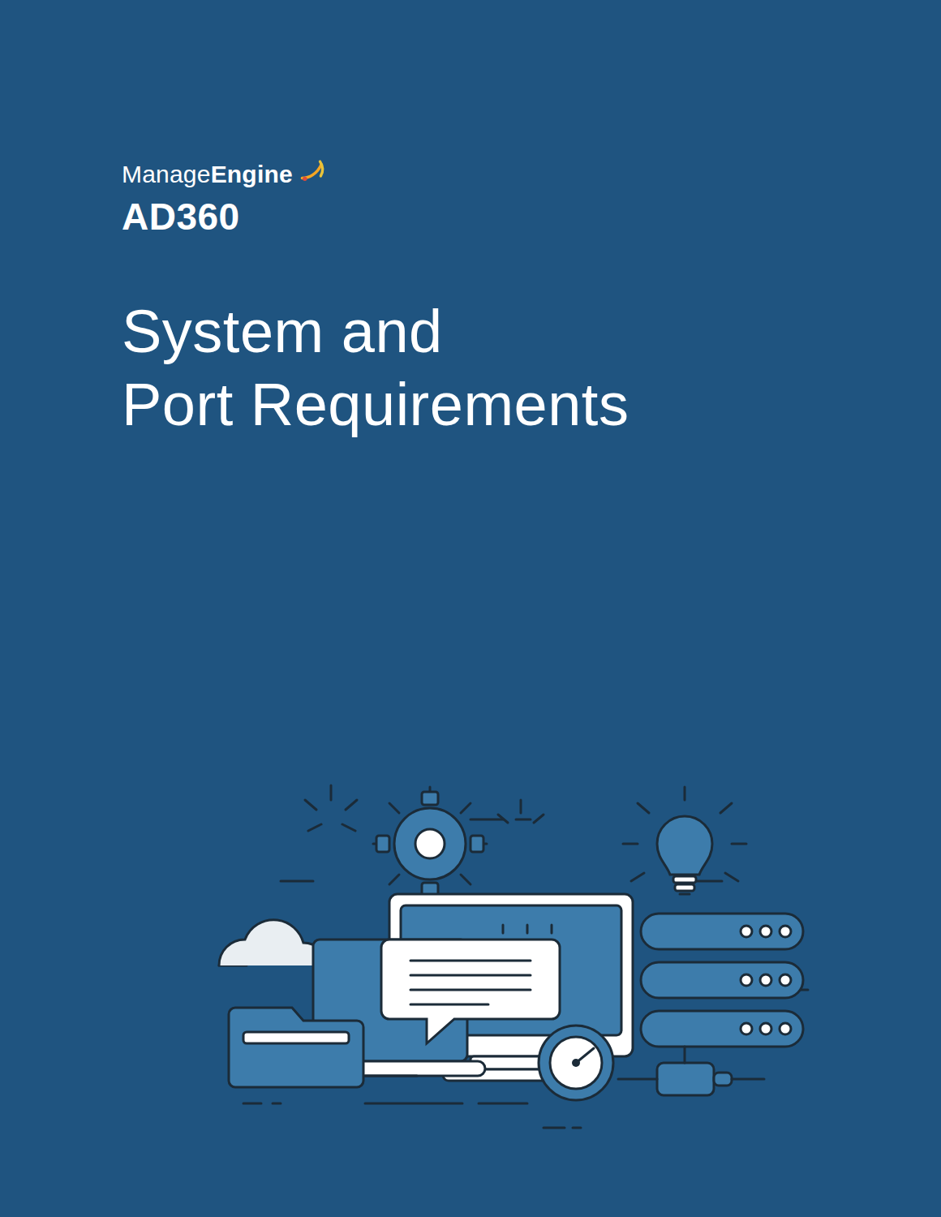Manage Engine
AD360
System and
Port Requirements